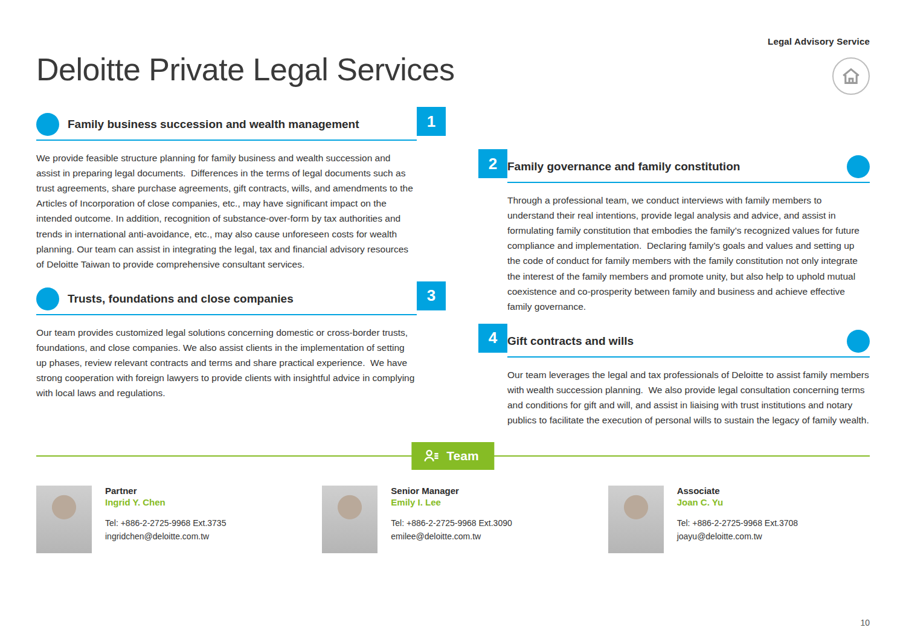Legal Advisory Service
Deloitte Private Legal Services
Family business succession and wealth management 1
We provide feasible structure planning for family business and wealth succession and assist in preparing legal documents. Differences in the terms of legal documents such as trust agreements, share purchase agreements, gift contracts, wills, and amendments to the Articles of Incorporation of close companies, etc., may have significant impact on the intended outcome. In addition, recognition of substance-over-form by tax authorities and trends in international anti-avoidance, etc., may also cause unforeseen costs for wealth planning. Our team can assist in integrating the legal, tax and financial advisory resources of Deloitte Taiwan to provide comprehensive consultant services.
Trusts, foundations and close companies 3
Our team provides customized legal solutions concerning domestic or cross-border trusts, foundations, and close companies. We also assist clients in the implementation of setting up phases, review relevant contracts and terms and share practical experience. We have strong cooperation with foreign lawyers to provide clients with insightful advice in complying with local laws and regulations.
Family governance and family constitution 2
Through a professional team, we conduct interviews with family members to understand their real intentions, provide legal analysis and advice, and assist in formulating family constitution that embodies the family’s recognized values for future compliance and implementation. Declaring family’s goals and values and setting up the code of conduct for family members with the family constitution not only integrate the interest of the family members and promote unity, but also help to uphold mutual coexistence and co-prosperity between family and business and achieve effective family governance.
Gift contracts and wills 4
Our team leverages the legal and tax professionals of Deloitte to assist family members with wealth succession planning. We also provide legal consultation concerning terms and conditions for gift and will, and assist in liaising with trust institutions and notary publics to facilitate the execution of personal wills to sustain the legacy of family wealth.
Team
Partner
Ingrid Y. Chen
Tel: +886-2-2725-9968 Ext.3735
ingridchen@deloitte.com.tw
Senior Manager
Emily I. Lee
Tel: +886-2-2725-9968 Ext.3090
emilee@deloitte.com.tw
Associate
Joan C. Yu
Tel: +886-2-2725-9968 Ext.3708
joayu@deloitte.com.tw
10